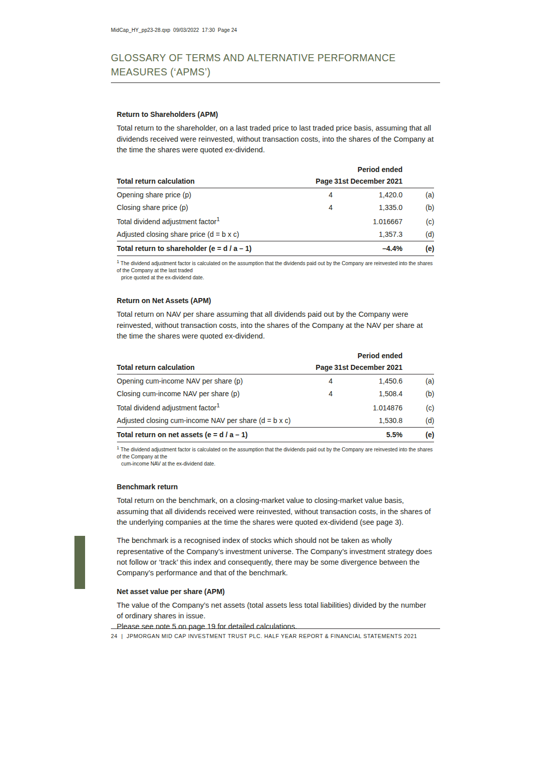MidCap_HY_pp23-28.qxp 09/03/2022 17:30 Page 24
Glossary of Terms and Alternative Performance Measures (‘APMs’)
Return to Shareholders (APM)
Total return to the shareholder, on a last traded price to last traded price basis, assuming that all dividends received were reinvested, without transaction costs, into the shares of the Company at the time the shares were quoted ex-dividend.
| | | Period ended | |
| --- | --- | --- | --- |
| Total return calculation | Page | 31st December 2021 | |
| Opening share price (p) | 4 | 1,420.0 | (a) |
| Closing share price (p) | 4 | 1,335.0 | (b) |
| Total dividend adjustment factor 1 | | 1.016667 | (c) |
| Adjusted closing share price (d = b x c) | | 1,357.3 | (d) |
| Total return to shareholder (e = d / a – 1) | | –4.4% | (e) |
1 The dividend adjustment factor is calculated on the assumption that the dividends paid out by the Company are reinvested into the shares of the Company at the last traded price quoted at the ex-dividend date.
Return on Net Assets (APM)
Total return on NAV per share assuming that all dividends paid out by the Company were reinvested, without transaction costs, into the shares of the Company at the NAV per share at the time the shares were quoted ex-dividend.
| | | Period ended | |
| --- | --- | --- | --- |
| Total return calculation | Page | 31st December 2021 | |
| Opening cum-income NAV per share (p) | 4 | 1,450.6 | (a) |
| Closing cum-income NAV per share (p) | 4 | 1,508.4 | (b) |
| Total dividend adjustment factor 1 | | 1.014876 | (c) |
| Adjusted closing cum-income NAV per share (d = b x c) | | 1,530.8 | (d) |
| Total return on net assets (e = d / a – 1) | | 5.5% | (e) |
1 The dividend adjustment factor is calculated on the assumption that the dividends paid out by the Company are reinvested into the shares of the Company at the cum-income NAV at the ex-dividend date.
Benchmark return
Total return on the benchmark, on a closing-market value to closing-market value basis, assuming that all dividends received were reinvested, without transaction costs, in the shares of the underlying companies at the time the shares were quoted ex-dividend (see page 3).
The benchmark is a recognised index of stocks which should not be taken as wholly representative of the Company’s investment universe. The Company’s investment strategy does not follow or ‘track’ this index and consequently, there may be some divergence between the Company’s performance and that of the benchmark.
Net asset value per share (APM)
The value of the Company’s net assets (total assets less total liabilities) divided by the number of ordinary shares in issue.
Please see note 5 on page 19 for detailed calculations.
24 | JPMORGAN MID CAP INVESTMENT TRUST PLC. HALF YEAR REPORT & FINANCIAL STATEMENTS 2021